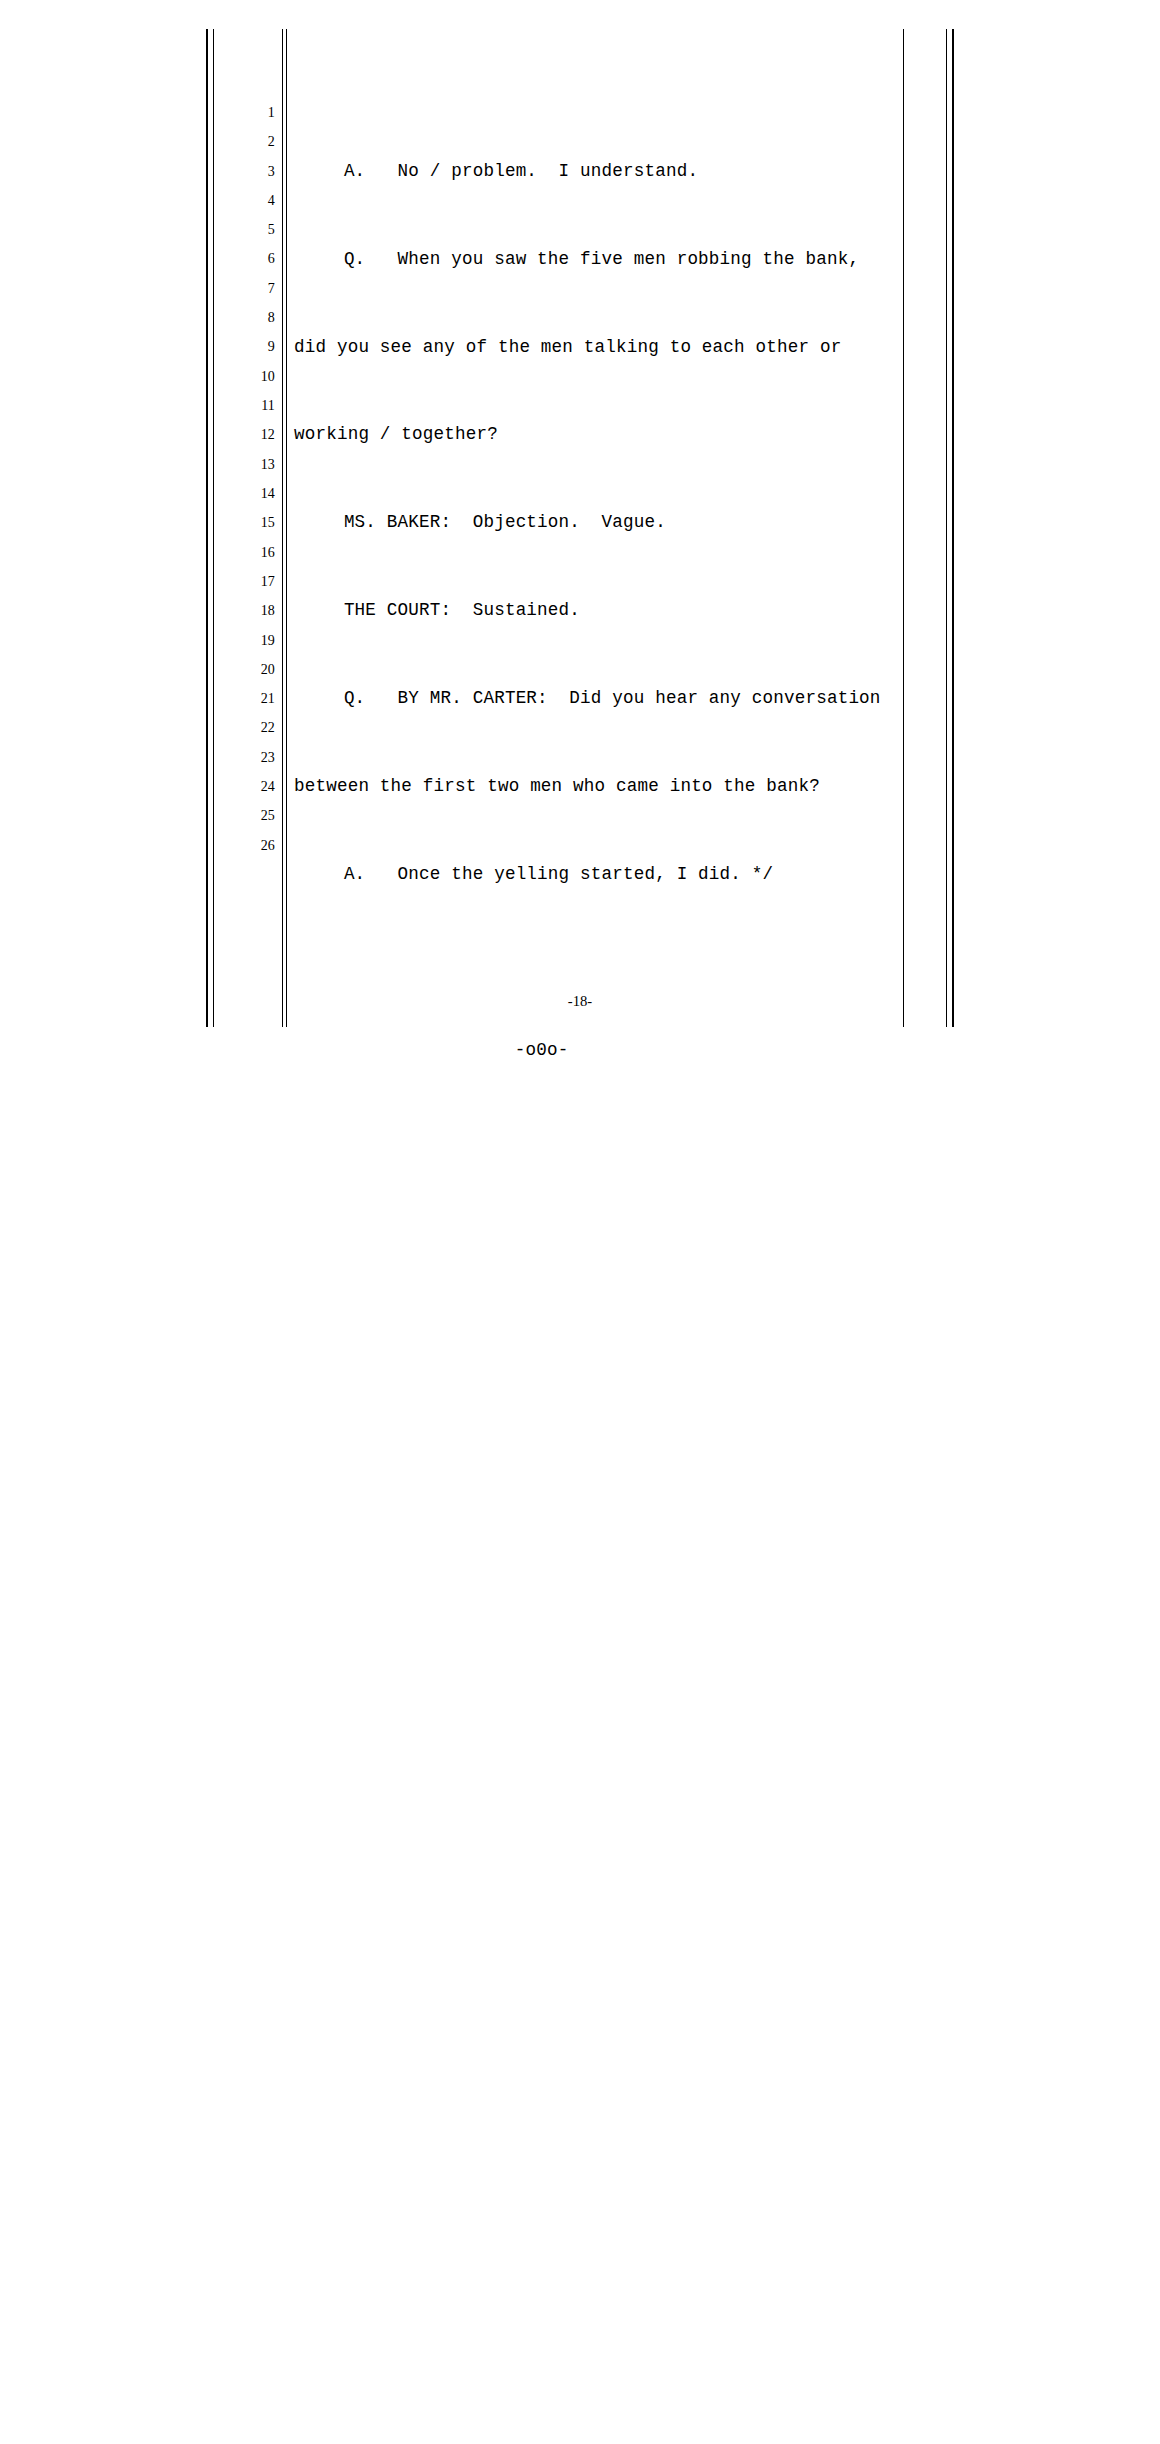1
2
3
4
5
6
7
8
9
10
11
12
13
14
15
16
17
18
19
20
21
22
23
24
25
26
A. No / problem. I understand.
Q. When you saw the five men robbing the bank,
did you see any of the men talking to each other or
working / together?
MS. BAKER: Objection. Vague.
THE COURT: Sustained.
Q. BY MR. CARTER: Did you hear any conversation
between the first two men who came into the bank?
A. Once the yelling started, I did. */
-o0o-
-18-